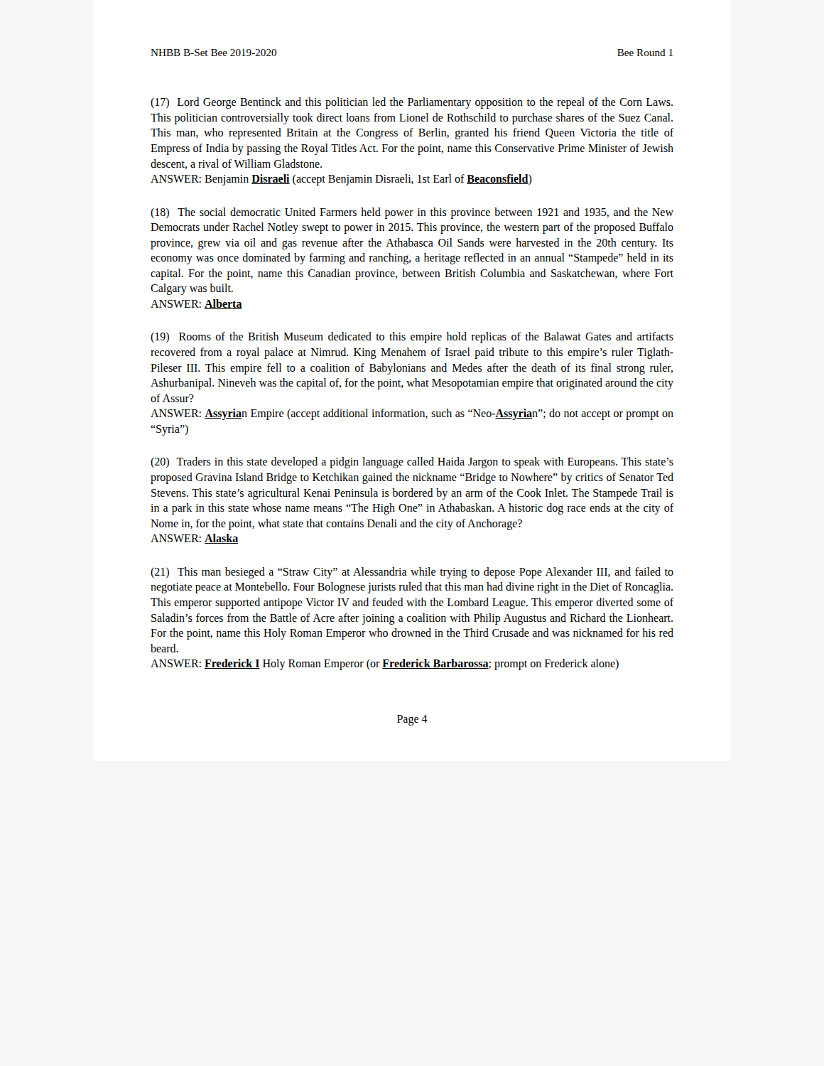NHBB B-Set Bee 2019-2020
Bee Round 1
(17) Lord George Bentinck and this politician led the Parliamentary opposition to the repeal of the Corn Laws. This politician controversially took direct loans from Lionel de Rothschild to purchase shares of the Suez Canal. This man, who represented Britain at the Congress of Berlin, granted his friend Queen Victoria the title of Empress of India by passing the Royal Titles Act. For the point, name this Conservative Prime Minister of Jewish descent, a rival of William Gladstone.
ANSWER: Benjamin Disraeli (accept Benjamin Disraeli, 1st Earl of Beaconsfield)
(18) The social democratic United Farmers held power in this province between 1921 and 1935, and the New Democrats under Rachel Notley swept to power in 2015. This province, the western part of the proposed Buffalo province, grew via oil and gas revenue after the Athabasca Oil Sands were harvested in the 20th century. Its economy was once dominated by farming and ranching, a heritage reflected in an annual “Stampede” held in its capital. For the point, name this Canadian province, between British Columbia and Saskatchewan, where Fort Calgary was built.
ANSWER: Alberta
(19) Rooms of the British Museum dedicated to this empire hold replicas of the Balawat Gates and artifacts recovered from a royal palace at Nimrud. King Menahem of Israel paid tribute to this empire’s ruler Tiglath-Pileser III. This empire fell to a coalition of Babylonians and Medes after the death of its final strong ruler, Ashurbanipal. Nineveh was the capital of, for the point, what Mesopotamian empire that originated around the city of Assur?
ANSWER: Assyrian Empire (accept additional information, such as “Neo-Assyrian”; do not accept or prompt on “Syria”)
(20) Traders in this state developed a pidgin language called Haida Jargon to speak with Europeans. This state’s proposed Gravina Island Bridge to Ketchikan gained the nickname “Bridge to Nowhere” by critics of Senator Ted Stevens. This state’s agricultural Kenai Peninsula is bordered by an arm of the Cook Inlet. The Stampede Trail is in a park in this state whose name means “The High One” in Athabaskan. A historic dog race ends at the city of Nome in, for the point, what state that contains Denali and the city of Anchorage?
ANSWER: Alaska
(21) This man besieged a “Straw City” at Alessandria while trying to depose Pope Alexander III, and failed to negotiate peace at Montebello. Four Bolognese jurists ruled that this man had divine right in the Diet of Roncaglia. This emperor supported antipope Victor IV and feuded with the Lombard League. This emperor diverted some of Saladin’s forces from the Battle of Acre after joining a coalition with Philip Augustus and Richard the Lionheart. For the point, name this Holy Roman Emperor who drowned in the Third Crusade and was nicknamed for his red beard.
ANSWER: Frederick I Holy Roman Emperor (or Frederick Barbarossa; prompt on Frederick alone)
Page 4